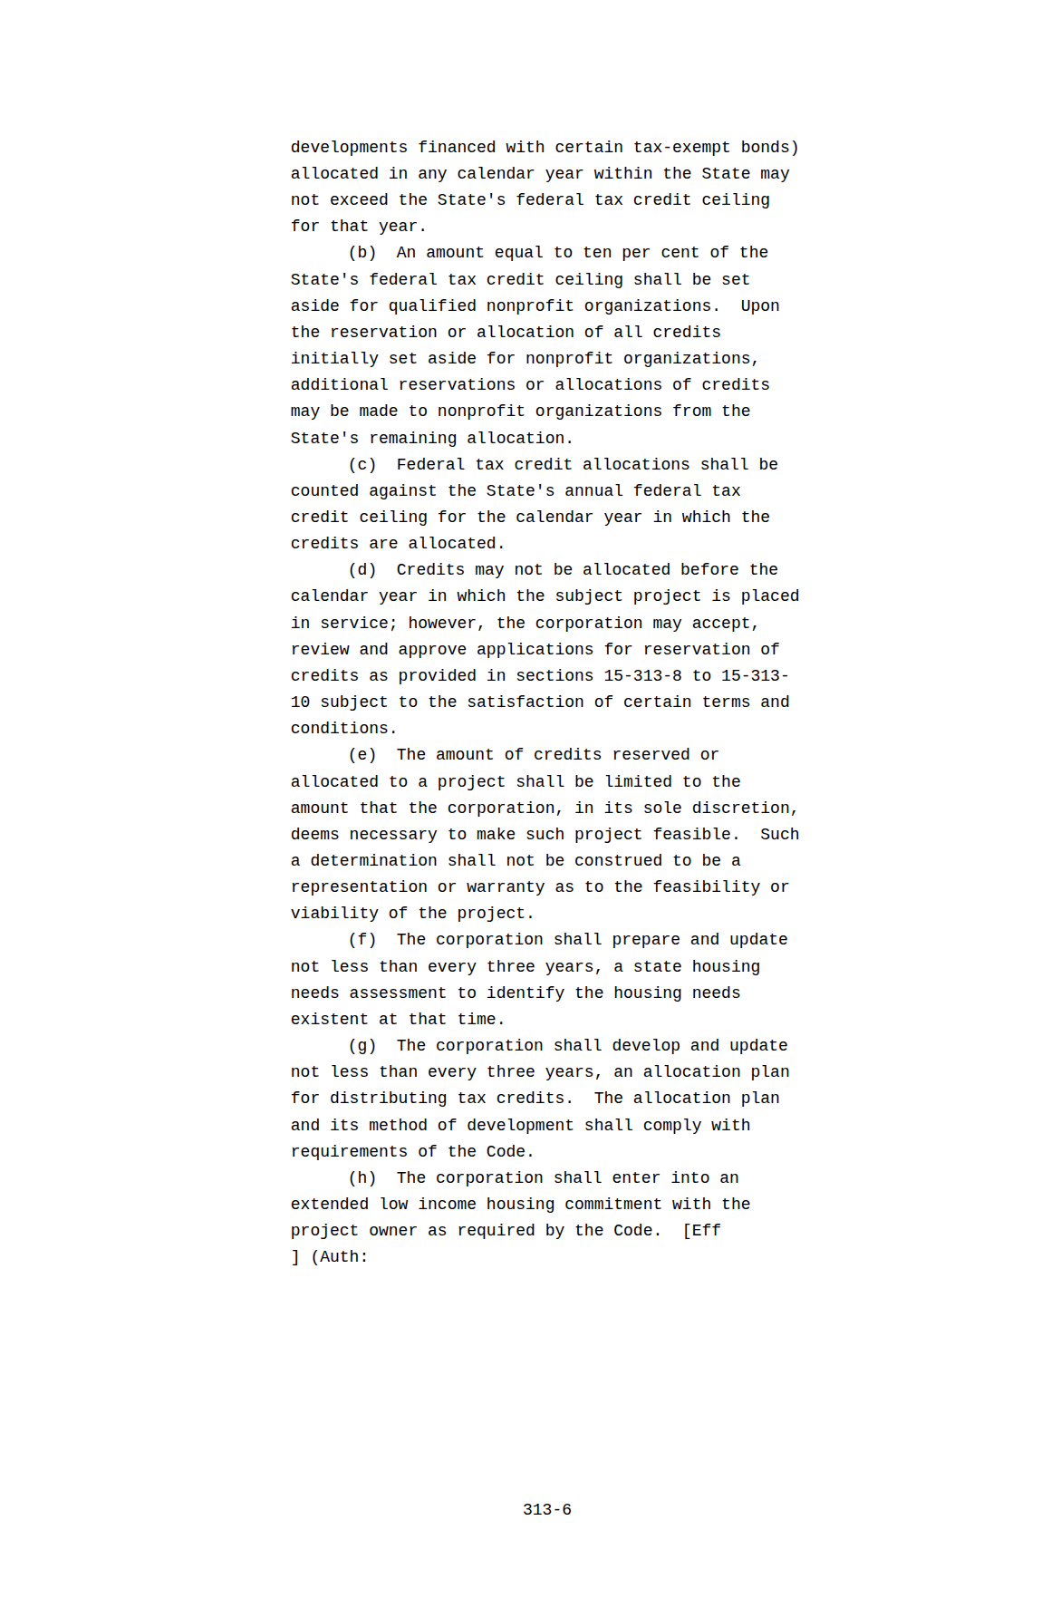developments financed with certain tax-exempt bonds) allocated in any calendar year within the State may not exceed the State's federal tax credit ceiling for that year.
(b) An amount equal to ten per cent of the State's federal tax credit ceiling shall be set aside for qualified nonprofit organizations. Upon the reservation or allocation of all credits initially set aside for nonprofit organizations, additional reservations or allocations of credits may be made to nonprofit organizations from the State's remaining allocation.
(c) Federal tax credit allocations shall be counted against the State's annual federal tax credit ceiling for the calendar year in which the credits are allocated.
(d) Credits may not be allocated before the calendar year in which the subject project is placed in service; however, the corporation may accept, review and approve applications for reservation of credits as provided in sections 15-313-8 to 15-313-10 subject to the satisfaction of certain terms and conditions.
(e) The amount of credits reserved or allocated to a project shall be limited to the amount that the corporation, in its sole discretion, deems necessary to make such project feasible. Such a determination shall not be construed to be a representation or warranty as to the feasibility or viability of the project.
(f) The corporation shall prepare and update not less than every three years, a state housing needs assessment to identify the housing needs existent at that time.
(g) The corporation shall develop and update not less than every three years, an allocation plan for distributing tax credits. The allocation plan and its method of development shall comply with requirements of the Code.
(h) The corporation shall enter into an extended low income housing commitment with the project owner as required by the Code. [Eff ] (Auth:
313-6